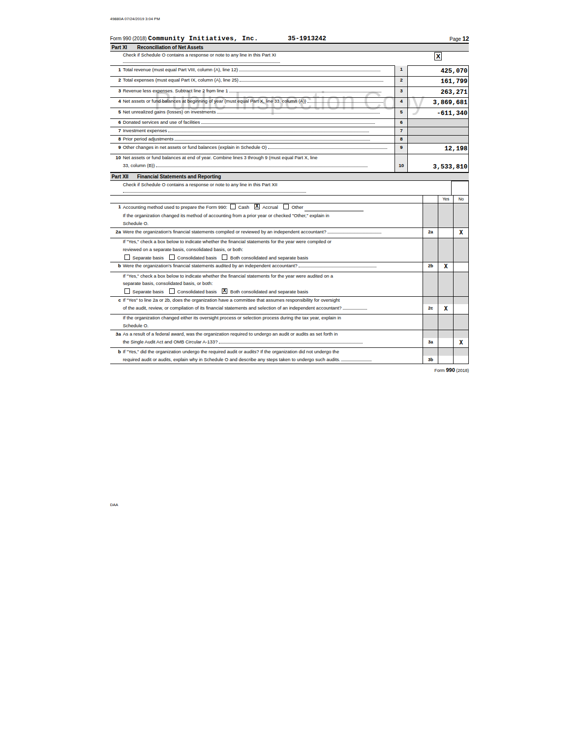49880A 07/24/2019 3:04 PM
Public Inspection Copy
Form 990 (2018) Community Initiatives, Inc. 35-1913242
Page 12
Part XIReconciliation of Net Assets
| | Check if Schedule O contains a response or note to any line in this Part XI | | X |
| 1 | Total revenue (must equal Part VIII, column (A), line 12) | 1 | 425,070 |
| 2 | Total expenses (must equal Part IX, column (A), line 25) | 2 | 161,799 |
| 3 | Revenue less expenses. Subtract line 2 from line 1 | 3 | 263,271 |
| 4 | Net assets or fund balances at beginning of year (must equal Part X, line 33, column (A)) | 4 | 3,869,681 |
| 5 | Net unrealized gains (losses) on investments | 5 | -611,340 |
| 6 | Donated services and use of facilities | 6 | |
| 7 | Investment expenses | 7 | |
| 8 | Prior period adjustments | 8 | |
| 9 | Other changes in net assets or fund balances (explain in Schedule O) | 9 | 12,198 |
| 10 | Net assets or fund balances at end of year. Combine lines 3 through 9 (must equal Part X, line | | |
| | 33, column (B)) | 10 | 3,533,810 |
Part XIIFinancial Statements and Reporting
| | Check if Schedule O contains a response or note to any line in this Part XII | |
| | | | Yes | No |
| 1 | Accounting method used to prepare the Form 990: Cash Accrual Other | | | |
| | If the organization changed its method of accounting from a prior year or checked "Other," explain in | | | |
| | Schedule O. | | | |
| 2a | Were the organization's financial statements compiled or reviewed by an independent accountant? | 2a | | X |
| | If "Yes," check a box below to indicate whether the financial statements for the year were compiled or | | | |
| | reviewed on a separate basis, consolidated basis, or both: | | | |
| | Separate basis Consolidated basis Both consolidated and separate basis | | | |
| b | Were the organization's financial statements audited by an independent accountant? | 2b | X | |
| | If "Yes," check a box below to indicate whether the financial statements for the year were audited on a | | | |
| | separate basis, consolidated basis, or both: | | | |
| | Separate basis Consolidated basis Both consolidated and separate basis | | | |
| c | If "Yes" to line 2a or 2b, does the organization have a committee that assumes responsibility for oversight | | | |
| | of the audit, review, or compilation of its financial statements and selection of an independent accountant? | 2c | X | |
| | If the organization changed either its oversight process or selection process during the tax year, explain in | | | |
| | Schedule O. | | | |
| 3a | As a result of a federal award, was the organization required to undergo an audit or audits as set forth in | | | |
| | the Single Audit Act and OMB Circular A-133? | 3a | | X |
| b | If "Yes," did the organization undergo the required audit or audits? If the organization did not undergo the | | | |
| | required audit or audits, explain why in Schedule O and describe any steps taken to undergo such audits. | 3b | | |
Form 990 (2018)
DAA